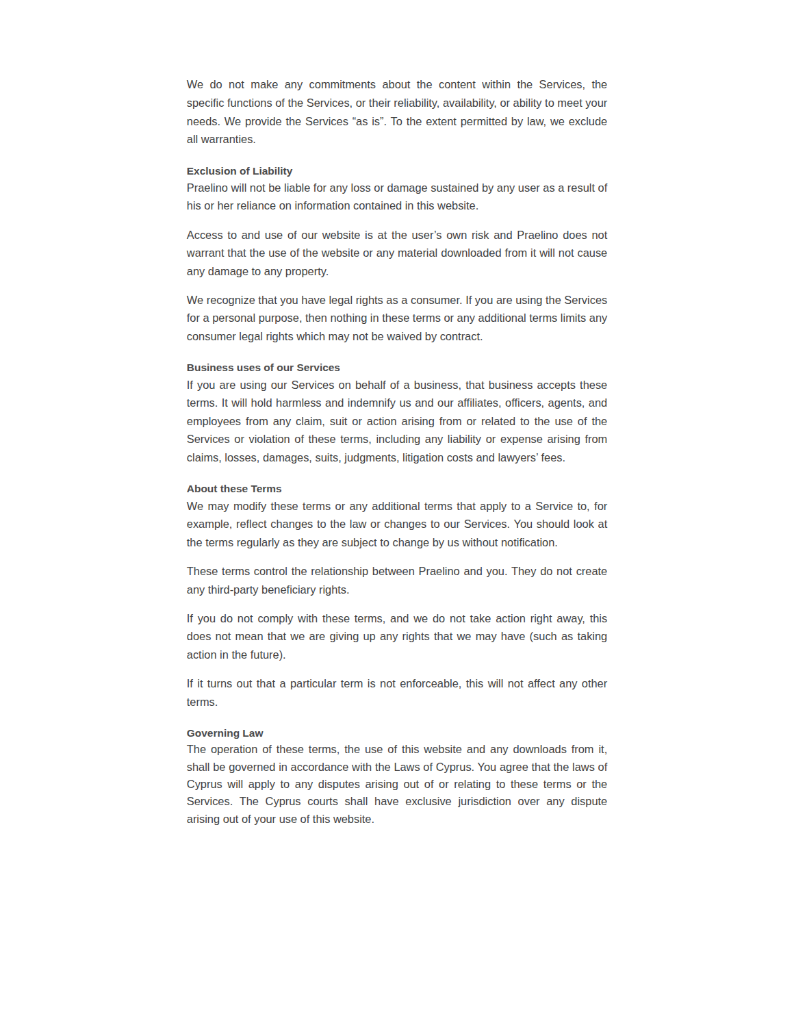We do not make any commitments about the content within the Services, the specific functions of the Services, or their reliability, availability, or ability to meet your needs. We provide the Services “as is”. To the extent permitted by law, we exclude all warranties.
Exclusion of Liability
Praelino will not be liable for any loss or damage sustained by any user as a result of his or her reliance on information contained in this website.
Access to and use of our website is at the user’s own risk and Praelino does not warrant that the use of the website or any material downloaded from it will not cause any damage to any property.
We recognize that you have legal rights as a consumer. If you are using the Services for a personal purpose, then nothing in these terms or any additional terms limits any consumer legal rights which may not be waived by contract.
Business uses of our Services
If you are using our Services on behalf of a business, that business accepts these terms. It will hold harmless and indemnify us and our affiliates, officers, agents, and employees from any claim, suit or action arising from or related to the use of the Services or violation of these terms, including any liability or expense arising from claims, losses, damages, suits, judgments, litigation costs and lawyers’ fees.
About these Terms
We may modify these terms or any additional terms that apply to a Service to, for example, reflect changes to the law or changes to our Services. You should look at the terms regularly as they are subject to change by us without notification.
These terms control the relationship between Praelino and you. They do not create any third-party beneficiary rights.
If you do not comply with these terms, and we do not take action right away, this does not mean that we are giving up any rights that we may have (such as taking action in the future).
If it turns out that a particular term is not enforceable, this will not affect any other terms.
Governing Law
The operation of these terms, the use of this website and any downloads from it, shall be governed in accordance with the Laws of Cyprus. You agree that the laws of Cyprus will apply to any disputes arising out of or relating to these terms or the Services. The Cyprus courts shall have exclusive jurisdiction over any dispute arising out of your use of this website.